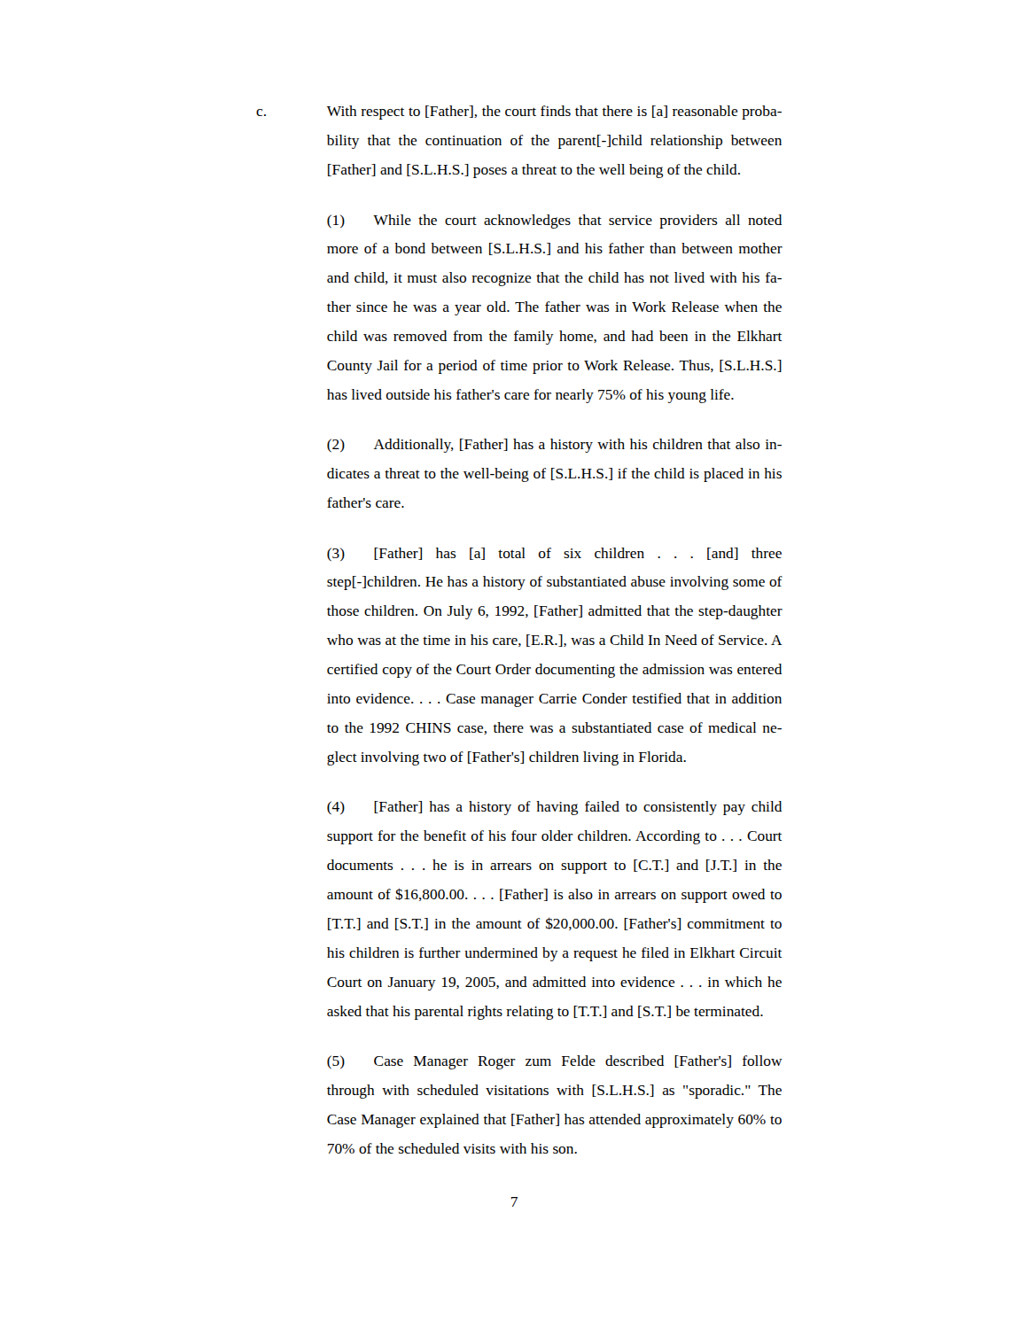c.
With respect to [Father], the court finds that there is [a] reasonable probability that the continuation of the parent[-]child relationship between [Father] and [S.L.H.S.] poses a threat to the well being of the child.
(1) While the court acknowledges that service providers all noted more of a bond between [S.L.H.S.] and his father than between mother and child, it must also recognize that the child has not lived with his father since he was a year old. The father was in Work Release when the child was removed from the family home, and had been in the Elkhart County Jail for a period of time prior to Work Release. Thus, [S.L.H.S.] has lived outside his father's care for nearly 75% of his young life.
(2) Additionally, [Father] has a history with his children that also indicates a threat to the well-being of [S.L.H.S.] if the child is placed in his father's care.
(3)[Father] has [a] total of six children . . . [and] three step[-]children. He has a history of substantiated abuse involving some of those children. On July 6, 1992, [Father] admitted that the step-daughter who was at the time in his care, [E.R.], was a Child In Need of Service. A certified copy of the Court Order documenting the admission was entered into evidence. . . . Case manager Carrie Conder testified that in addition to the 1992 CHINS case, there was a substantiated case of medical neglect involving two of [Father's] children living in Florida.
(4)[Father] has a history of having failed to consistently pay child support for the benefit of his four older children. According to . . . Court documents . . . he is in arrears on support to [C.T.] and [J.T.] in the amount of $16,800.00. . . . [Father] is also in arrears on support owed to [T.T.] and [S.T.] in the amount of $20,000.00. [Father's] commitment to his children is further undermined by a request he filed in Elkhart Circuit Court on January 19, 2005, and admitted into evidence . . . in which he asked that his parental rights relating to [T.T.] and [S.T.] be terminated.
(5) Case Manager Roger zum Felde described [Father's] follow through with scheduled visitations with [S.L.H.S.] as "sporadic." The Case Manager explained that [Father] has attended approximately 60% to 70% of the scheduled visits with his son.
7